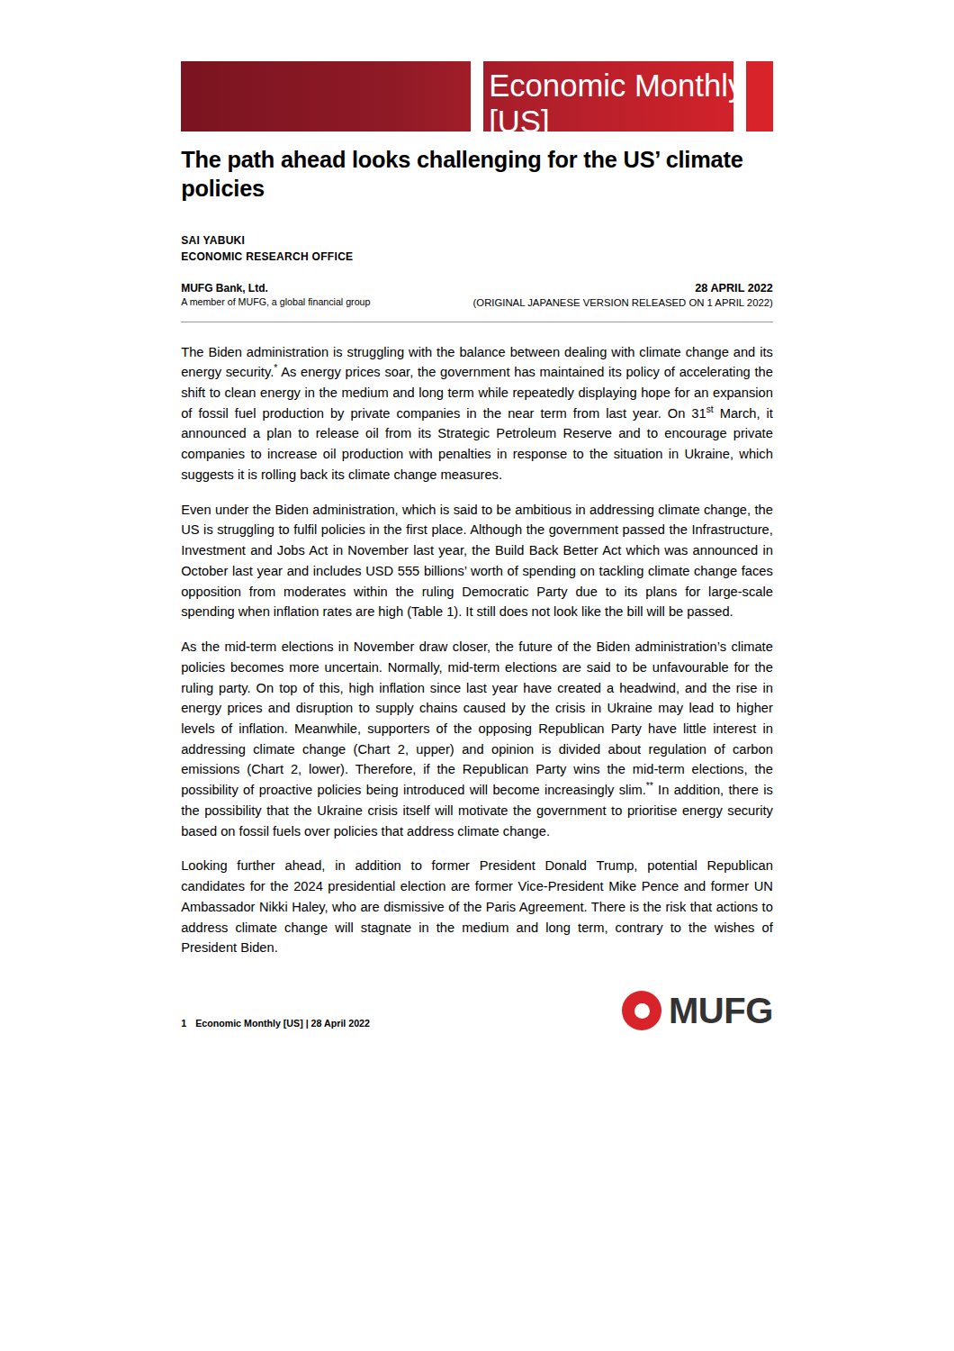Economic Monthly
[US]
The path ahead looks challenging for the US’ climate policies
SAI YABUKI
ECONOMIC RESEARCH OFFICE
MUFG Bank, Ltd.
A member of MUFG, a global financial group
28 APRIL 2022
(ORIGINAL JAPANESE VERSION RELEASED ON 1 APRIL 2022)
The Biden administration is struggling with the balance between dealing with climate change and its energy security.* As energy prices soar, the government has maintained its policy of accelerating the shift to clean energy in the medium and long term while repeatedly displaying hope for an expansion of fossil fuel production by private companies in the near term from last year. On 31st March, it announced a plan to release oil from its Strategic Petroleum Reserve and to encourage private companies to increase oil production with penalties in response to the situation in Ukraine, which suggests it is rolling back its climate change measures.
Even under the Biden administration, which is said to be ambitious in addressing climate change, the US is struggling to fulfil policies in the first place. Although the government passed the Infrastructure, Investment and Jobs Act in November last year, the Build Back Better Act which was announced in October last year and includes USD 555 billions’ worth of spending on tackling climate change faces opposition from moderates within the ruling Democratic Party due to its plans for large-scale spending when inflation rates are high (Table 1). It still does not look like the bill will be passed.
As the mid-term elections in November draw closer, the future of the Biden administration’s climate policies becomes more uncertain. Normally, mid-term elections are said to be unfavourable for the ruling party. On top of this, high inflation since last year have created a headwind, and the rise in energy prices and disruption to supply chains caused by the crisis in Ukraine may lead to higher levels of inflation. Meanwhile, supporters of the opposing Republican Party have little interest in addressing climate change (Chart 2, upper) and opinion is divided about regulation of carbon emissions (Chart 2, lower). Therefore, if the Republican Party wins the mid-term elections, the possibility of proactive policies being introduced will become increasingly slim.** In addition, there is the possibility that the Ukraine crisis itself will motivate the government to prioritise energy security based on fossil fuels over policies that address climate change.
Looking further ahead, in addition to former President Donald Trump, potential Republican candidates for the 2024 presidential election are former Vice-President Mike Pence and former UN Ambassador Nikki Haley, who are dismissive of the Paris Agreement. There is the risk that actions to address climate change will stagnate in the medium and long term, contrary to the wishes of President Biden.
1 Economic Monthly [US] | 28 April 2022
MUFG